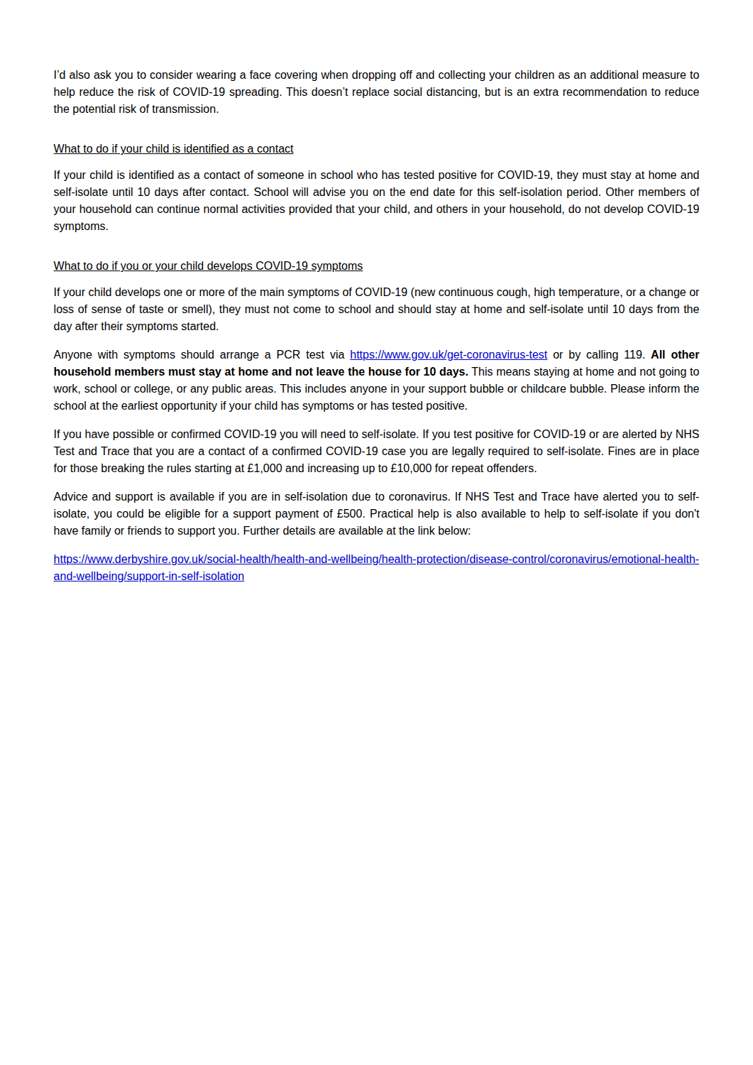I’d also ask you to consider wearing a face covering when dropping off and collecting your children as an additional measure to help reduce the risk of COVID-19 spreading. This doesn’t replace social distancing, but is an extra recommendation to reduce the potential risk of transmission.
What to do if your child is identified as a contact
If your child is identified as a contact of someone in school who has tested positive for COVID-19, they must stay at home and self-isolate until 10 days after contact. School will advise you on the end date for this self-isolation period. Other members of your household can continue normal activities provided that your child, and others in your household, do not develop COVID-19 symptoms.
What to do if you or your child develops COVID-19 symptoms
If your child develops one or more of the main symptoms of COVID-19 (new continuous cough, high temperature, or a change or loss of sense of taste or smell), they must not come to school and should stay at home and self-isolate until 10 days from the day after their symptoms started.
Anyone with symptoms should arrange a PCR test via https://www.gov.uk/get-coronavirus-test or by calling 119. All other household members must stay at home and not leave the house for 10 days. This means staying at home and not going to work, school or college, or any public areas. This includes anyone in your support bubble or childcare bubble. Please inform the school at the earliest opportunity if your child has symptoms or has tested positive.
If you have possible or confirmed COVID-19 you will need to self-isolate. If you test positive for COVID-19 or are alerted by NHS Test and Trace that you are a contact of a confirmed COVID-19 case you are legally required to self-isolate. Fines are in place for those breaking the rules starting at £1,000 and increasing up to £10,000 for repeat offenders.
Advice and support is available if you are in self-isolation due to coronavirus. If NHS Test and Trace have alerted you to self-isolate, you could be eligible for a support payment of £500. Practical help is also available to help to self-isolate if you don't have family or friends to support you. Further details are available at the link below:
https://www.derbyshire.gov.uk/social-health/health-and-wellbeing/health-protection/disease-control/coronavirus/emotional-health-and-wellbeing/support-in-self-isolation